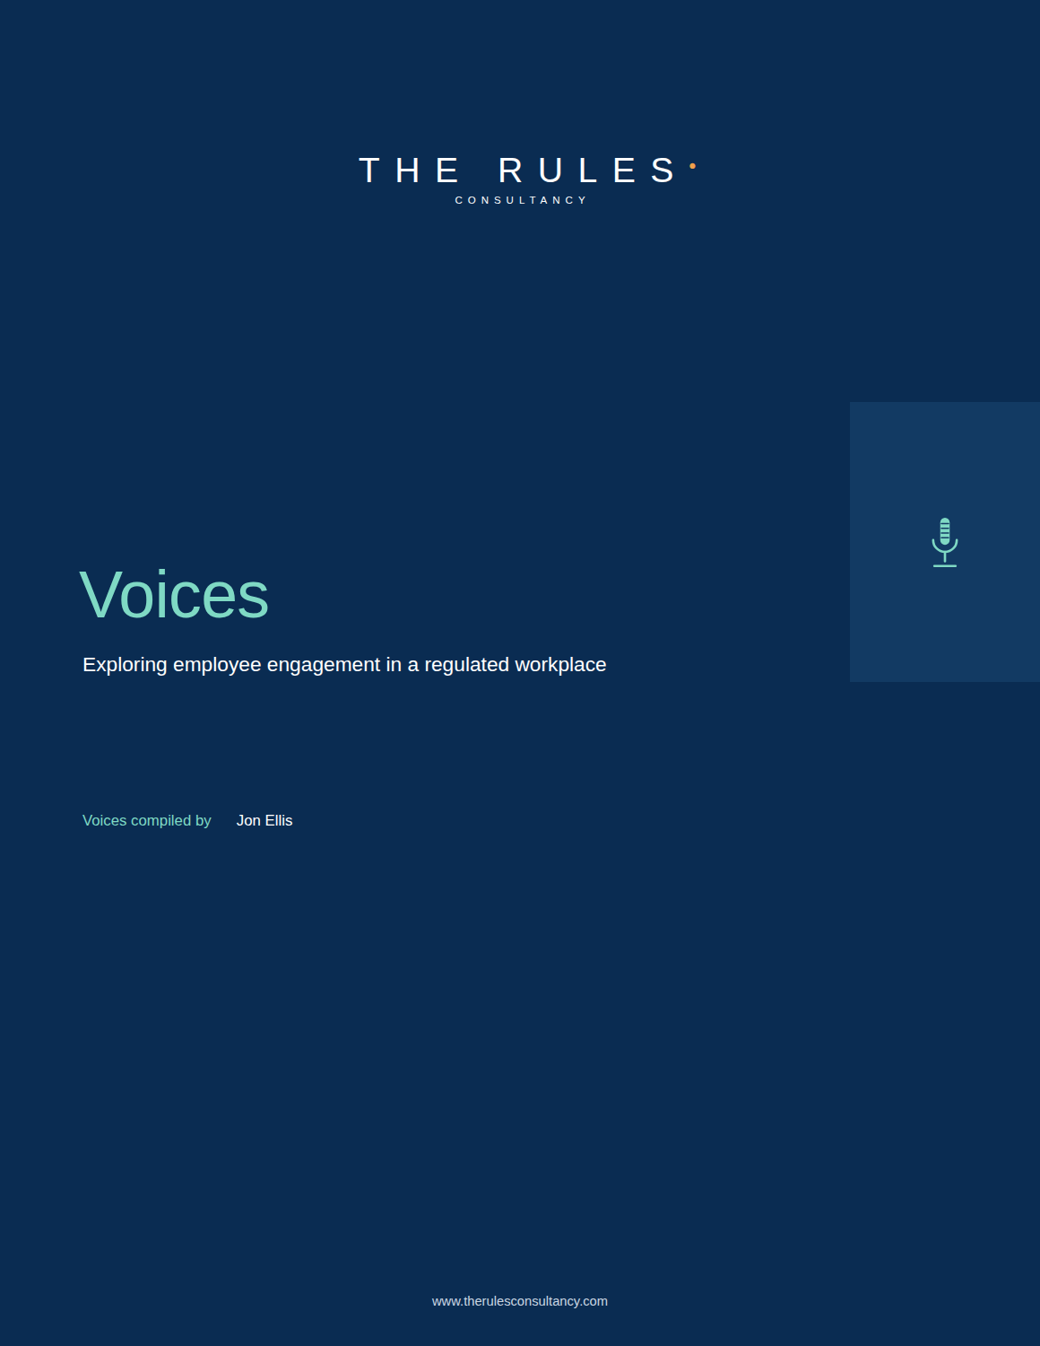THE RULES●
CONSULTANCY
Voices
Exploring employee engagement in a regulated workplace
Voices compiled by Jon Ellis
www.therulesconsultancy.com